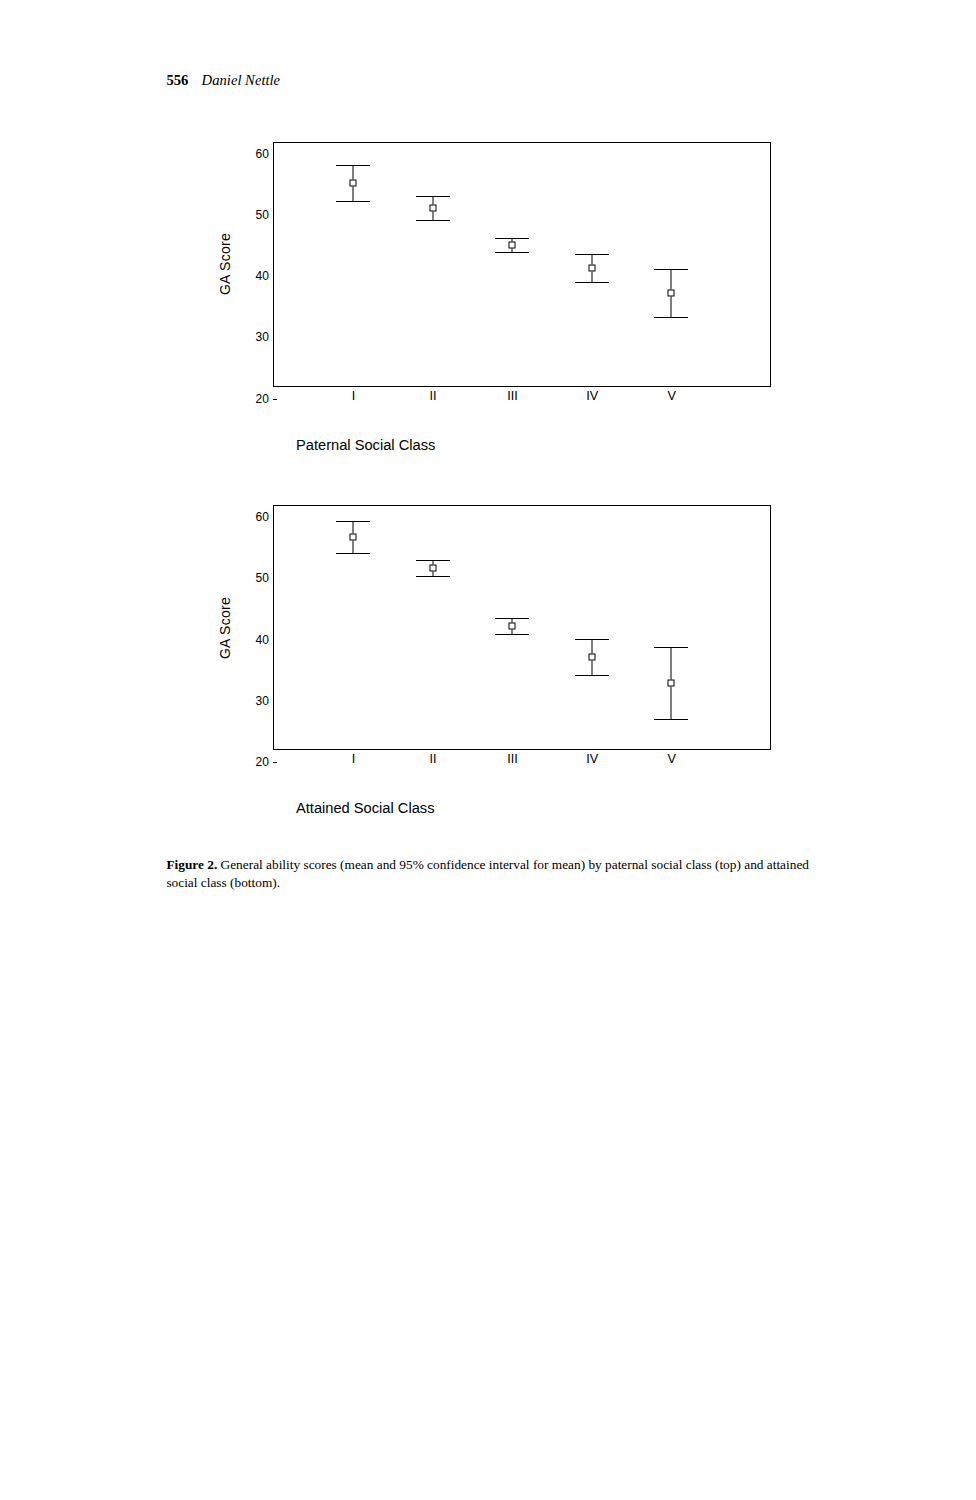556 Daniel Nettle
GA Score
60
50
40
30
20
I
II
III
IV
V
Paternal Social Class
GA Score
60
50
40
30
20
I
II
III
IV
V
Attained Social Class
Figure 2. General ability scores (mean and 95% confidence interval for mean) by paternal social class (top) and attained social class (bottom).